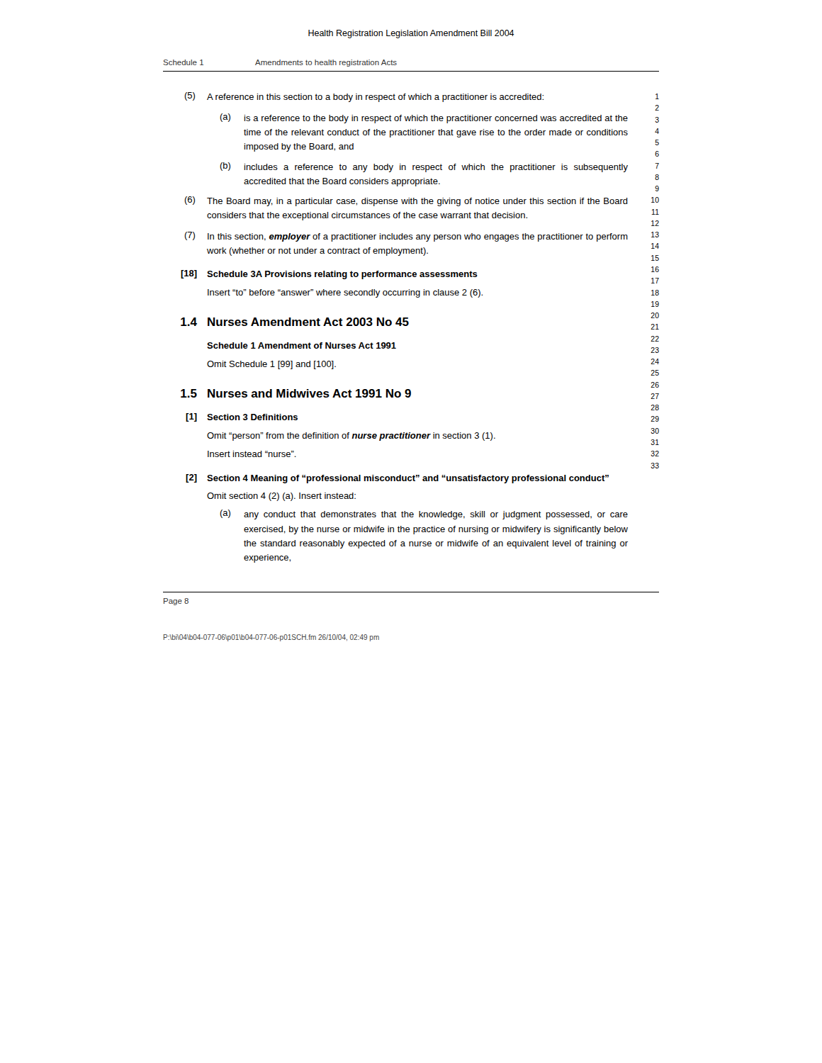Health Registration Legislation Amendment Bill 2004
Schedule 1
Amendments to health registration Acts
(5)
A reference in this section to a body in respect of which a practitioner is accredited:
(a)
is a reference to the body in respect of which the practitioner concerned was accredited at the time of the relevant conduct of the practitioner that gave rise to the order made or conditions imposed by the Board, and
(b)
includes a reference to any body in respect of which the practitioner is subsequently accredited that the Board considers appropriate.
(6)
The Board may, in a particular case, dispense with the giving of notice under this section if the Board considers that the exceptional circumstances of the case warrant that decision.
(7)
In this section, employer of a practitioner includes any person who engages the practitioner to perform work (whether or not under a contract of employment).
[18]
Schedule 3A Provisions relating to performance assessments
Insert “to” before “answer” where secondly occurring in clause 2 (6).
1.4
Nurses Amendment Act 2003 No 45
Schedule 1 Amendment of Nurses Act 1991
Omit Schedule 1 [99] and [100].
1.5
Nurses and Midwives Act 1991 No 9
[1]
Section 3 Definitions
Omit “person” from the definition of nurse practitioner in section 3 (1).
Insert instead “nurse”.
[2]
Section 4 Meaning of “professional misconduct” and “unsatisfactory professional conduct”
Omit section 4 (2) (a). Insert instead:
(a)
any conduct that demonstrates that the knowledge, skill or judgment possessed, or care exercised, by the nurse or midwife in the practice of nursing or midwifery is significantly below the standard reasonably expected of a nurse or midwife of an equivalent level of training or experience,
1
2
3
4
5
6
7
8
9
10
11
12
13
14
15
16
17
18
19
20
21
22
23
24
25
26
27
28
29
30
31
32
33
Page 8
P:\bi\04\b04-077-06\p01\b04-077-06-p01SCH.fm 26/10/04, 02:49 pm